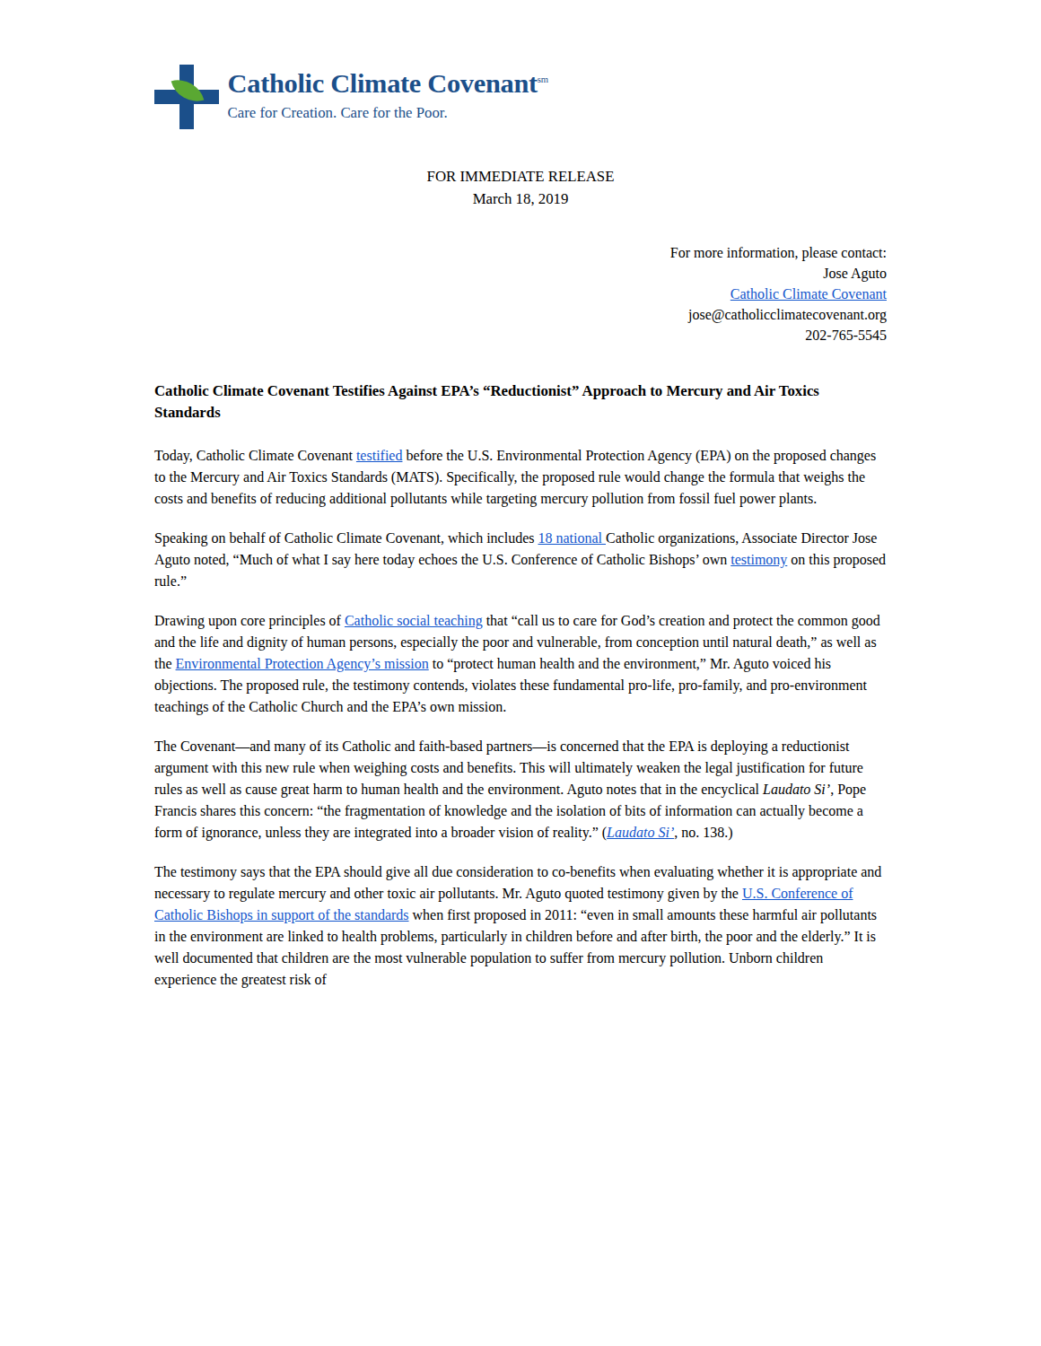Catholic Climate Covenantsm
Care for Creation. Care for the Poor.
FOR IMMEDIATE RELEASE
March 18, 2019
For more information, please contact:
Jose Aguto
Catholic Climate Covenant
jose@catholicclimatecovenant.org
202-765-5545
Catholic Climate Covenant Testifies Against EPA’s “Reductionist” Approach to Mercury and Air Toxics Standards
Today, Catholic Climate Covenant testified before the U.S. Environmental Protection Agency (EPA) on the proposed changes to the Mercury and Air Toxics Standards (MATS). Specifically, the proposed rule would change the formula that weighs the costs and benefits of reducing additional pollutants while targeting mercury pollution from fossil fuel power plants.
Speaking on behalf of Catholic Climate Covenant, which includes 18 national Catholic organizations, Associate Director Jose Aguto noted, “Much of what I say here today echoes the U.S. Conference of Catholic Bishops’ own testimony on this proposed rule.”
Drawing upon core principles of Catholic social teaching that “call us to care for God’s creation and protect the common good and the life and dignity of human persons, especially the poor and vulnerable, from conception until natural death,” as well as the Environmental Protection Agency’s mission to “protect human health and the environment,” Mr. Aguto voiced his objections. The proposed rule, the testimony contends, violates these fundamental pro-life, pro-family, and pro-environment teachings of the Catholic Church and the EPA’s own mission.
The Covenant—and many of its Catholic and faith-based partners—is concerned that the EPA is deploying a reductionist argument with this new rule when weighing costs and benefits. This will ultimately weaken the legal justification for future rules as well as cause great harm to human health and the environment. Aguto notes that in the encyclical Laudato Si’, Pope Francis shares this concern: “the fragmentation of knowledge and the isolation of bits of information can actually become a form of ignorance, unless they are integrated into a broader vision of reality.” (Laudato Si’, no. 138.)
The testimony says that the EPA should give all due consideration to co-benefits when evaluating whether it is appropriate and necessary to regulate mercury and other toxic air pollutants. Mr. Aguto quoted testimony given by the U.S. Conference of Catholic Bishops in support of the standards when first proposed in 2011: “even in small amounts these harmful air pollutants in the environment are linked to health problems, particularly in children before and after birth, the poor and the elderly.” It is well documented that children are the most vulnerable population to suffer from mercury pollution. Unborn children experience the greatest risk of